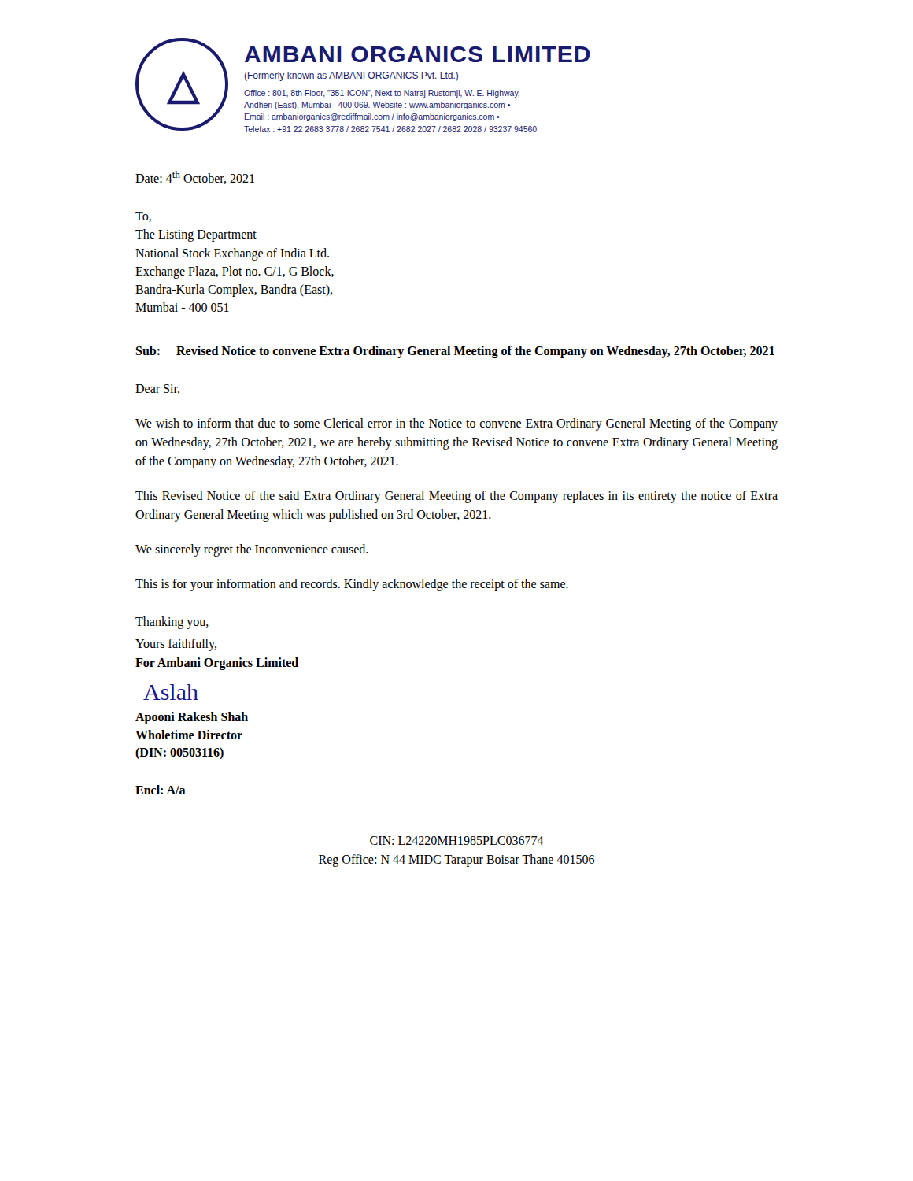△
AMBANI ORGANICS LIMITED
(Formerly known as AMBANI ORGANICS Pvt. Ltd.)
Office : 801, 8th Floor, "351-ICON", Next to Natraj Rustomji, W. E. Highway,
Andheri (East), Mumbai - 400 069. Website : www.ambaniorganics.com •
Email : ambaniorganics@rediffmail.com / info@ambaniorganics.com •
Telefax : +91 22 2683 3778 / 2682 7541 / 2682 2027 / 2682 2028 / 93237 94560
Date: 4th October, 2021
To,
The Listing Department
National Stock Exchange of India Ltd.
Exchange Plaza, Plot no. C/1, G Block,
Bandra-Kurla Complex, Bandra (East),
Mumbai - 400 051
Sub: Revised Notice to convene Extra Ordinary General Meeting of the Company on Wednesday, 27th October, 2021
Dear Sir,
We wish to inform that due to some Clerical error in the Notice to convene Extra Ordinary General Meeting of the Company on Wednesday, 27th October, 2021, we are hereby submitting the Revised Notice to convene Extra Ordinary General Meeting of the Company on Wednesday, 27th October, 2021.
This Revised Notice of the said Extra Ordinary General Meeting of the Company replaces in its entirety the notice of Extra Ordinary General Meeting which was published on 3rd October, 2021.
We sincerely regret the Inconvenience caused.
This is for your information and records. Kindly acknowledge the receipt of the same.
Thanking you,
Yours faithfully,
For Ambani Organics Limited
Aslah
Apooni Rakesh Shah
Wholetime Director
(DIN: 00503116)
Encl: A/a
CIN: L24220MH1985PLC036774
Reg Office: N 44 MIDC Tarapur Boisar Thane 401506